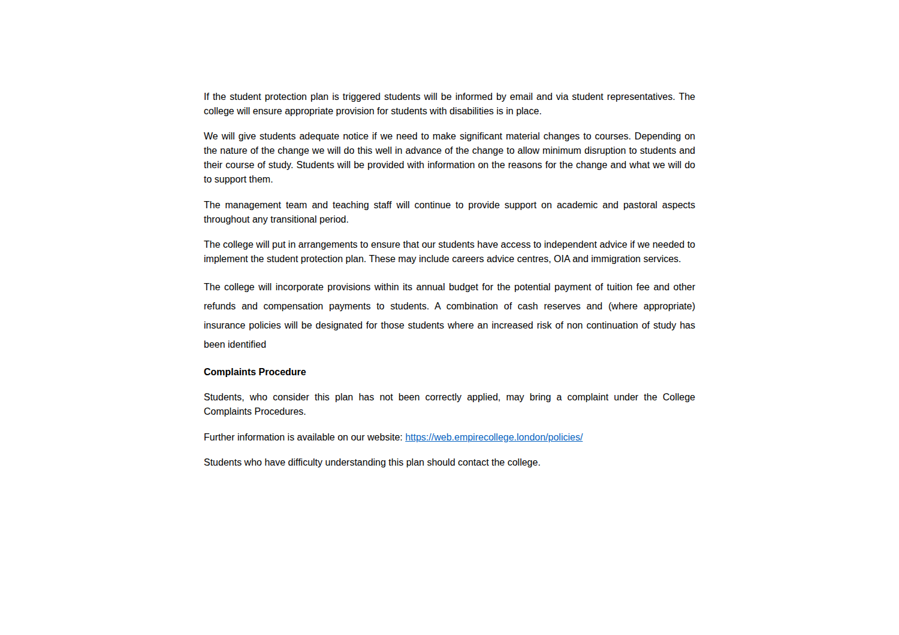If the student protection plan is triggered students will be informed by email and via student representatives. The college will ensure appropriate provision for students with disabilities is in place.
We will give students adequate notice if we need to make significant material changes to courses. Depending on the nature of the change we will do this well in advance of the change to allow minimum disruption to students and their course of study. Students will be provided with information on the reasons for the change and what we will do to support them.
The management team and teaching staff will continue to provide support on academic and pastoral aspects throughout any transitional period.
The college will put in arrangements to ensure that our students have access to independent advice if we needed to implement the student protection plan. These may include careers advice centres, OIA and immigration services.
The college will incorporate provisions within its annual budget for the potential payment of tuition fee and other refunds and compensation payments to students. A combination of cash reserves and (where appropriate) insurance policies will be designated for those students where an increased risk of non continuation of study has been identified
Complaints Procedure
Students, who consider this plan has not been correctly applied, may bring a complaint under the College Complaints Procedures.
Further information is available on our website: https://web.empirecollege.london/policies/
Students who have difficulty understanding this plan should contact the college.